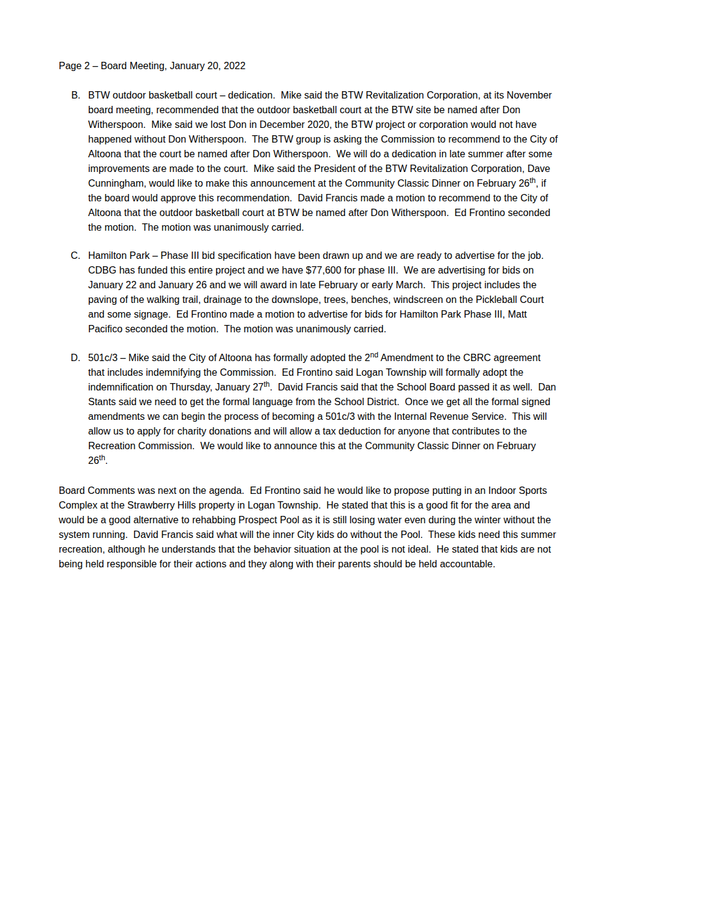Page 2 – Board Meeting, January 20, 2022
BTW outdoor basketball court – dedication. Mike said the BTW Revitalization Corporation, at its November board meeting, recommended that the outdoor basketball court at the BTW site be named after Don Witherspoon. Mike said we lost Don in December 2020, the BTW project or corporation would not have happened without Don Witherspoon. The BTW group is asking the Commission to recommend to the City of Altoona that the court be named after Don Witherspoon. We will do a dedication in late summer after some improvements are made to the court. Mike said the President of the BTW Revitalization Corporation, Dave Cunningham, would like to make this announcement at the Community Classic Dinner on February 26th, if the board would approve this recommendation. David Francis made a motion to recommend to the City of Altoona that the outdoor basketball court at BTW be named after Don Witherspoon. Ed Frontino seconded the motion. The motion was unanimously carried.
Hamilton Park – Phase III bid specification have been drawn up and we are ready to advertise for the job. CDBG has funded this entire project and we have $77,600 for phase III. We are advertising for bids on January 22 and January 26 and we will award in late February or early March. This project includes the paving of the walking trail, drainage to the downslope, trees, benches, windscreen on the Pickleball Court and some signage. Ed Frontino made a motion to advertise for bids for Hamilton Park Phase III, Matt Pacifico seconded the motion. The motion was unanimously carried.
501c/3 – Mike said the City of Altoona has formally adopted the 2nd Amendment to the CBRC agreement that includes indemnifying the Commission. Ed Frontino said Logan Township will formally adopt the indemnification on Thursday, January 27th. David Francis said that the School Board passed it as well. Dan Stants said we need to get the formal language from the School District. Once we get all the formal signed amendments we can begin the process of becoming a 501c/3 with the Internal Revenue Service. This will allow us to apply for charity donations and will allow a tax deduction for anyone that contributes to the Recreation Commission. We would like to announce this at the Community Classic Dinner on February 26th.
Board Comments was next on the agenda. Ed Frontino said he would like to propose putting in an Indoor Sports Complex at the Strawberry Hills property in Logan Township. He stated that this is a good fit for the area and would be a good alternative to rehabbing Prospect Pool as it is still losing water even during the winter without the system running. David Francis said what will the inner City kids do without the Pool. These kids need this summer recreation, although he understands that the behavior situation at the pool is not ideal. He stated that kids are not being held responsible for their actions and they along with their parents should be held accountable.